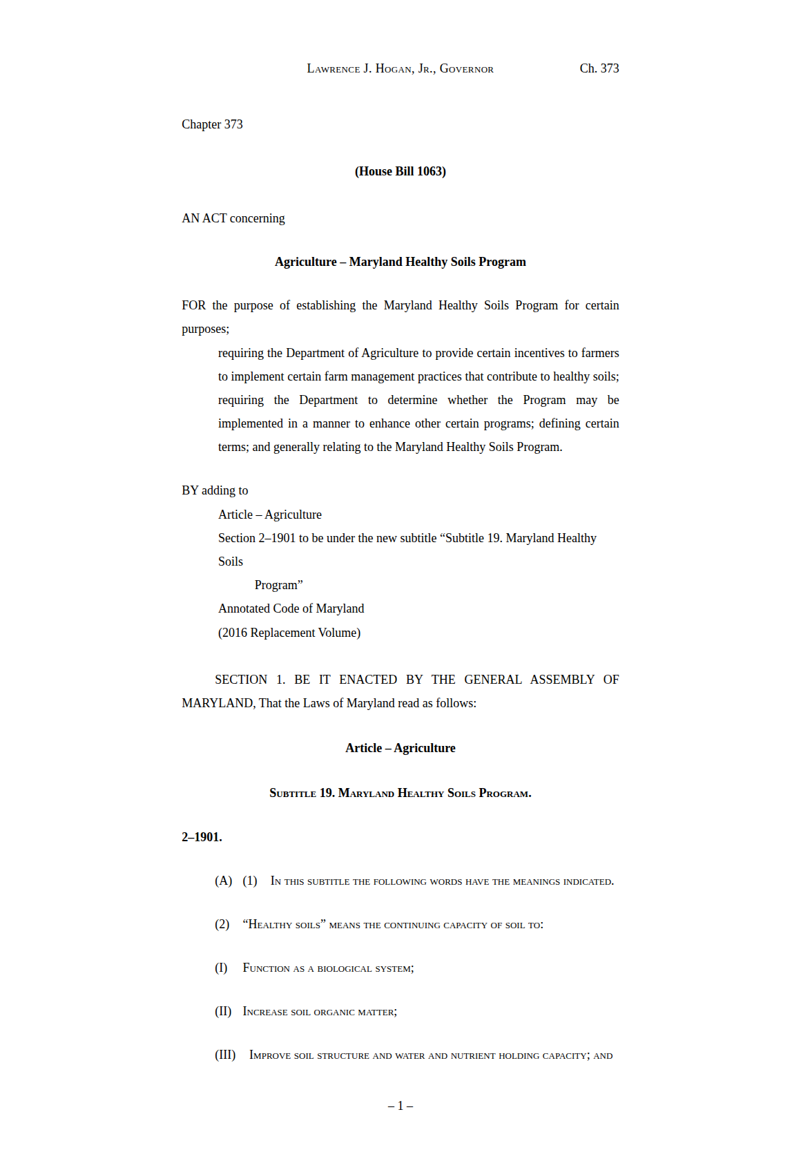Lawrence J. Hogan, Jr., Governor Ch. 373
Chapter 373
(House Bill 1063)
AN ACT concerning
Agriculture – Maryland Healthy Soils Program
FOR the purpose of establishing the Maryland Healthy Soils Program for certain purposes; requiring the Department of Agriculture to provide certain incentives to farmers to implement certain farm management practices that contribute to healthy soils; requiring the Department to determine whether the Program may be implemented in a manner to enhance other certain programs; defining certain terms; and generally relating to the Maryland Healthy Soils Program.
BY adding to
Article – Agriculture
Section 2–1901 to be under the new subtitle “Subtitle 19. Maryland Healthy Soils Program”
Annotated Code of Maryland
(2016 Replacement Volume)
SECTION 1. BE IT ENACTED BY THE GENERAL ASSEMBLY OF MARYLAND, That the Laws of Maryland read as follows:
Article – Agriculture
Subtitle 19. Maryland Healthy Soils Program.
2–1901.
(A)(1) In this subtitle the following words have the meanings indicated.
(2)“Healthy soils” means the continuing capacity of soil to:
(I) Function as a biological system;
(II) Increase soil organic matter;
(III) Improve soil structure and water and nutrient holding capacity; and
– 1 –